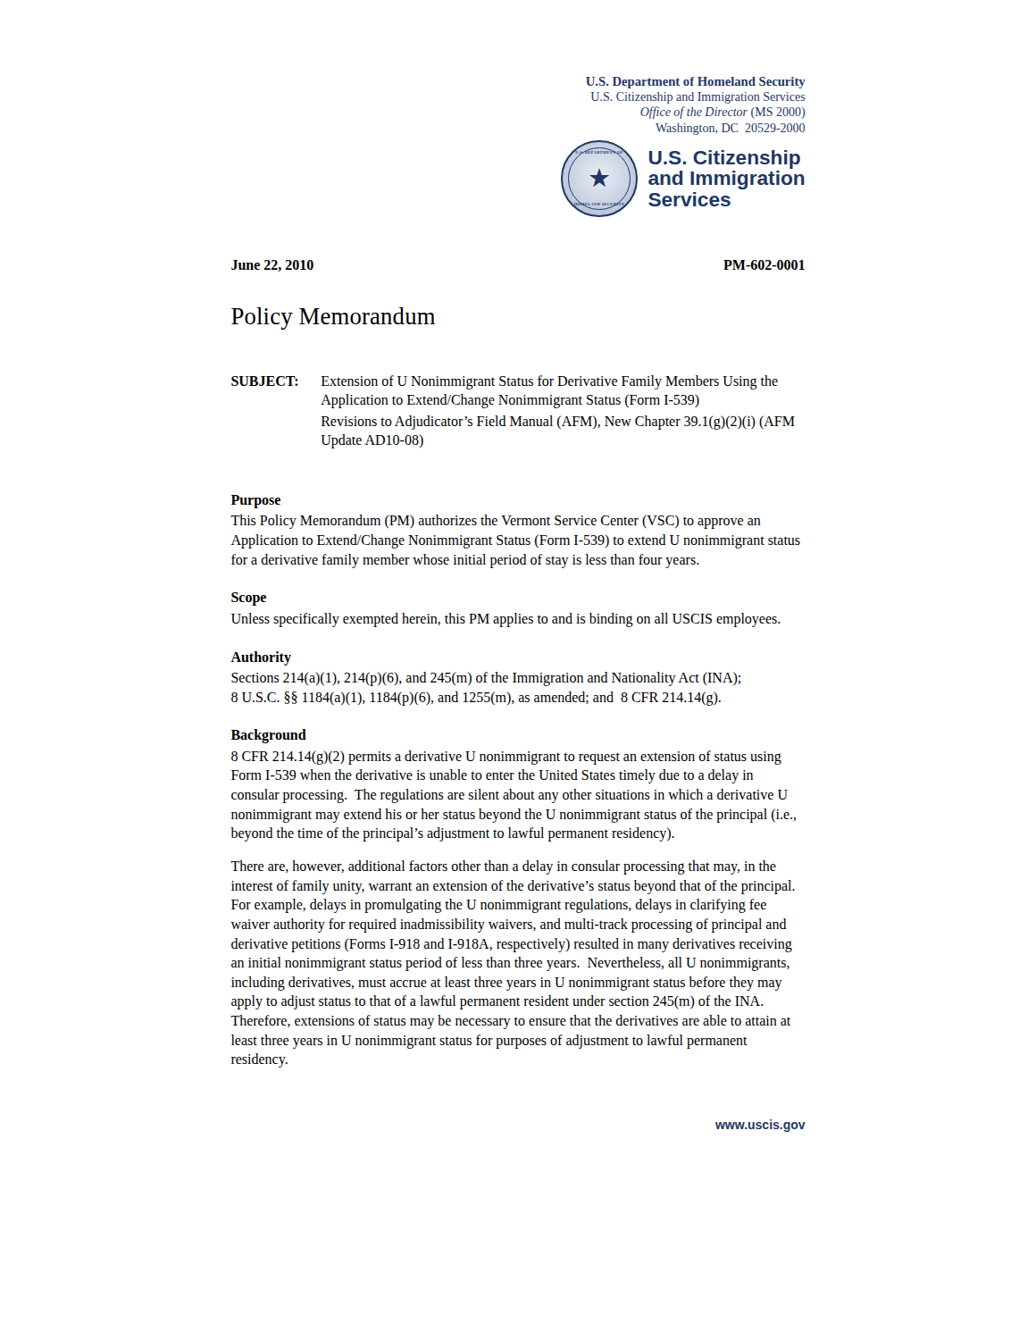U.S. Department of Homeland Security
U.S. Citizenship and Immigration Services
Office of the Director (MS 2000)
Washington, DC 20529-2000
U.S. Department of
★
Homeland Security
U.S. Citizenship and Immigration Services
June 22, 2010
PM-602-0001
Policy Memorandum
SUBJECT:
Extension of U Nonimmigrant Status for Derivative Family Members Using the Application to Extend/Change Nonimmigrant Status (Form I-539)
Revisions to Adjudicator’s Field Manual (AFM), New Chapter 39.1(g)(2)(i) (AFM Update AD10-08)
Purpose
This Policy Memorandum (PM) authorizes the Vermont Service Center (VSC) to approve an Application to Extend/Change Nonimmigrant Status (Form I-539) to extend U nonimmigrant status for a derivative family member whose initial period of stay is less than four years.
Scope
Unless specifically exempted herein, this PM applies to and is binding on all USCIS employees.
Authority
Sections 214(a)(1), 214(p)(6), and 245(m) of the Immigration and Nationality Act (INA);
8 U.S.C. §§ 1184(a)(1), 1184(p)(6), and 1255(m), as amended; and 8 CFR 214.14(g).
Background
8 CFR 214.14(g)(2) permits a derivative U nonimmigrant to request an extension of status using Form I-539 when the derivative is unable to enter the United States timely due to a delay in consular processing. The regulations are silent about any other situations in which a derivative U nonimmigrant may extend his or her status beyond the U nonimmigrant status of the principal (i.e., beyond the time of the principal’s adjustment to lawful permanent residency).
There are, however, additional factors other than a delay in consular processing that may, in the interest of family unity, warrant an extension of the derivative’s status beyond that of the principal. For example, delays in promulgating the U nonimmigrant regulations, delays in clarifying fee waiver authority for required inadmissibility waivers, and multi-track processing of principal and derivative petitions (Forms I-918 and I-918A, respectively) resulted in many derivatives receiving an initial nonimmigrant status period of less than three years. Nevertheless, all U nonimmigrants, including derivatives, must accrue at least three years in U nonimmigrant status before they may apply to adjust status to that of a lawful permanent resident under section 245(m) of the INA. Therefore, extensions of status may be necessary to ensure that the derivatives are able to attain at least three years in U nonimmigrant status for purposes of adjustment to lawful permanent residency.
www.uscis.gov